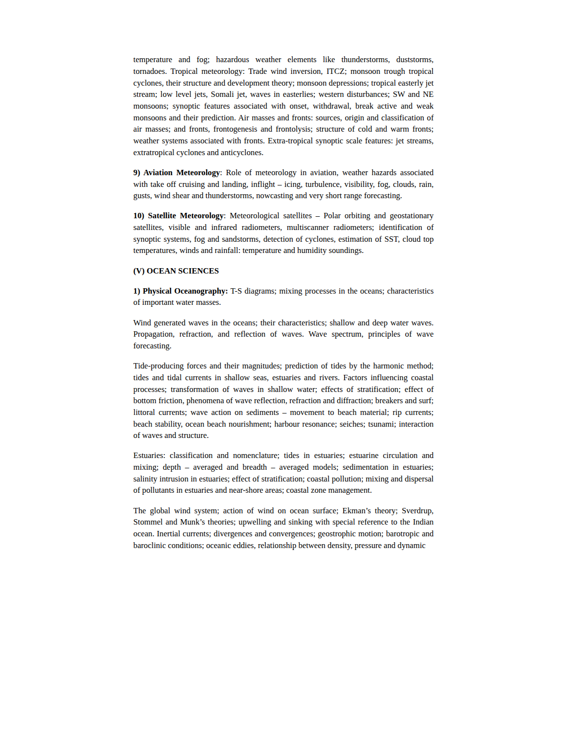temperature and fog; hazardous weather elements like thunderstorms, duststorms, tornadoes. Tropical meteorology: Trade wind inversion, ITCZ; monsoon trough tropical cyclones, their structure and development theory; monsoon depressions; tropical easterly jet stream; low level jets, Somali jet, waves in easterlies; western disturbances; SW and NE monsoons; synoptic features associated with onset, withdrawal, break active and weak monsoons and their prediction. Air masses and fronts: sources, origin and classification of air masses; and fronts, frontogenesis and frontolysis; structure of cold and warm fronts; weather systems associated with fronts. Extra-tropical synoptic scale features: jet streams, extratropical cyclones and anticyclones.
9) Aviation Meteorology: Role of meteorology in aviation, weather hazards associated with take off cruising and landing, inflight – icing, turbulence, visibility, fog, clouds, rain, gusts, wind shear and thunderstorms, nowcasting and very short range forecasting.
10) Satellite Meteorology: Meteorological satellites – Polar orbiting and geostationary satellites, visible and infrared radiometers, multiscanner radiometers; identification of synoptic systems, fog and sandstorms, detection of cyclones, estimation of SST, cloud top temperatures, winds and rainfall: temperature and humidity soundings.
(V) OCEAN SCIENCES
1) Physical Oceanography: T-S diagrams; mixing processes in the oceans; characteristics of important water masses.
Wind generated waves in the oceans; their characteristics; shallow and deep water waves. Propagation, refraction, and reflection of waves. Wave spectrum, principles of wave forecasting.
Tide-producing forces and their magnitudes; prediction of tides by the harmonic method; tides and tidal currents in shallow seas, estuaries and rivers. Factors influencing coastal processes; transformation of waves in shallow water; effects of stratification; effect of bottom friction, phenomena of wave reflection, refraction and diffraction; breakers and surf; littoral currents; wave action on sediments – movement to beach material; rip currents; beach stability, ocean beach nourishment; harbour resonance; seiches; tsunami; interaction of waves and structure.
Estuaries: classification and nomenclature; tides in estuaries; estuarine circulation and mixing; depth – averaged and breadth – averaged models; sedimentation in estuaries; salinity intrusion in estuaries; effect of stratification; coastal pollution; mixing and dispersal of pollutants in estuaries and near-shore areas; coastal zone management.
The global wind system; action of wind on ocean surface; Ekman’s theory; Sverdrup, Stommel and Munk’s theories; upwelling and sinking with special reference to the Indian ocean. Inertial currents; divergences and convergences; geostrophic motion; barotropic and baroclinic conditions; oceanic eddies, relationship between density, pressure and dynamic